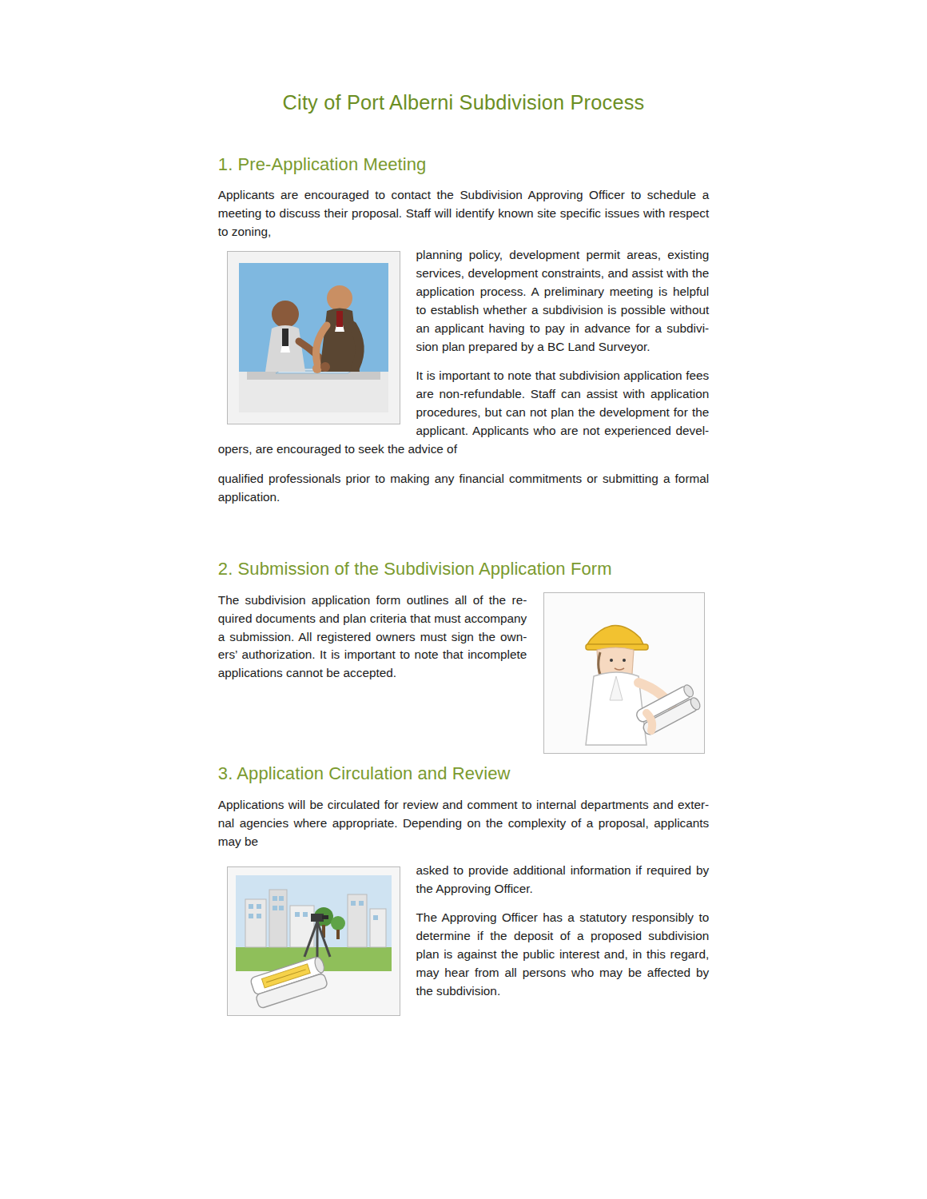City of Port Alberni Subdivision Process
1. Pre-Application Meeting
Applicants are encouraged to contact the Subdivision Approving Officer to schedule a meeting to discuss their proposal. Staff will identify known site specific issues with respect to zoning,
planning policy, development permit areas, existing services, development constraints, and assist with the application process. A preliminary meeting is helpful to establish whether a subdivision is possible without an applicant having to pay in advance for a subdivision plan prepared by a BC Land Surveyor.
It is important to note that subdivision application fees are non-refundable. Staff can assist with application procedures, but can not plan the development for the applicant. Applicants who are not experienced developers, are encouraged to seek the advice of
qualified professionals prior to making any financial commitments or submitting a formal application.
2. Submission of the Subdivision Application Form
The subdivision application form outlines all of the required documents and plan criteria that must accompany a submission. All registered owners must sign the owners’ authorization. It is important to note that incomplete applications cannot be accepted.
3. Application Circulation and Review
Applications will be circulated for review and comment to internal departments and external agencies where appropriate. Depending on the complexity of a proposal, applicants may be
asked to provide additional information if required by the Approving Officer.
The Approving Officer has a statutory responsibly to determine if the deposit of a proposed subdivision plan is against the public interest and, in this regard, may hear from all persons who may be affected by the subdivision.